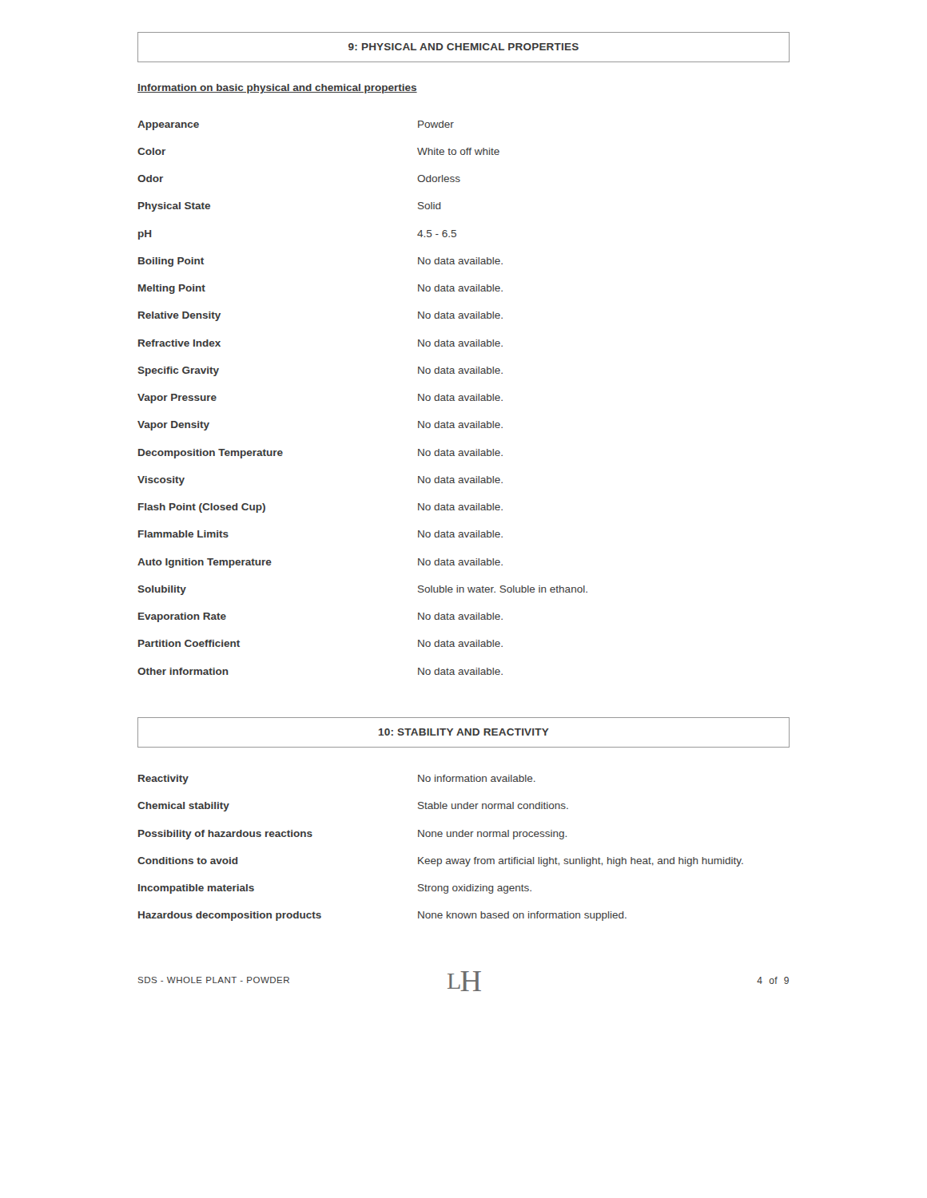9: PHYSICAL AND CHEMICAL PROPERTIES
Information on basic physical and chemical properties
| Appearance | Powder |
| Color | White to off white |
| Odor | Odorless |
| Physical State | Solid |
| pH | 4.5 - 6.5 |
| Boiling Point | No data available. |
| Melting Point | No data available. |
| Relative Density | No data available. |
| Refractive Index | No data available. |
| Specific Gravity | No data available. |
| Vapor Pressure | No data available. |
| Vapor Density | No data available. |
| Decomposition Temperature | No data available. |
| Viscosity | No data available. |
| Flash Point (Closed Cup) | No data available. |
| Flammable Limits | No data available. |
| Auto Ignition Temperature | No data available. |
| Solubility | Soluble in water. Soluble in ethanol. |
| Evaporation Rate | No data available. |
| Partition Coefficient | No data available. |
| Other information | No data available. |
10: STABILITY AND REACTIVITY
| Reactivity | No information available. |
| Chemical stability | Stable under normal conditions. |
| Possibility of hazardous reactions | None under normal processing. |
| Conditions to avoid | Keep away from artificial light, sunlight, high heat, and high humidity. |
| Incompatible materials | Strong oxidizing agents. |
| Hazardous decomposition products | None known based on information supplied. |
SDS - WHOLE PLANT - POWDER
LH
4 of 9